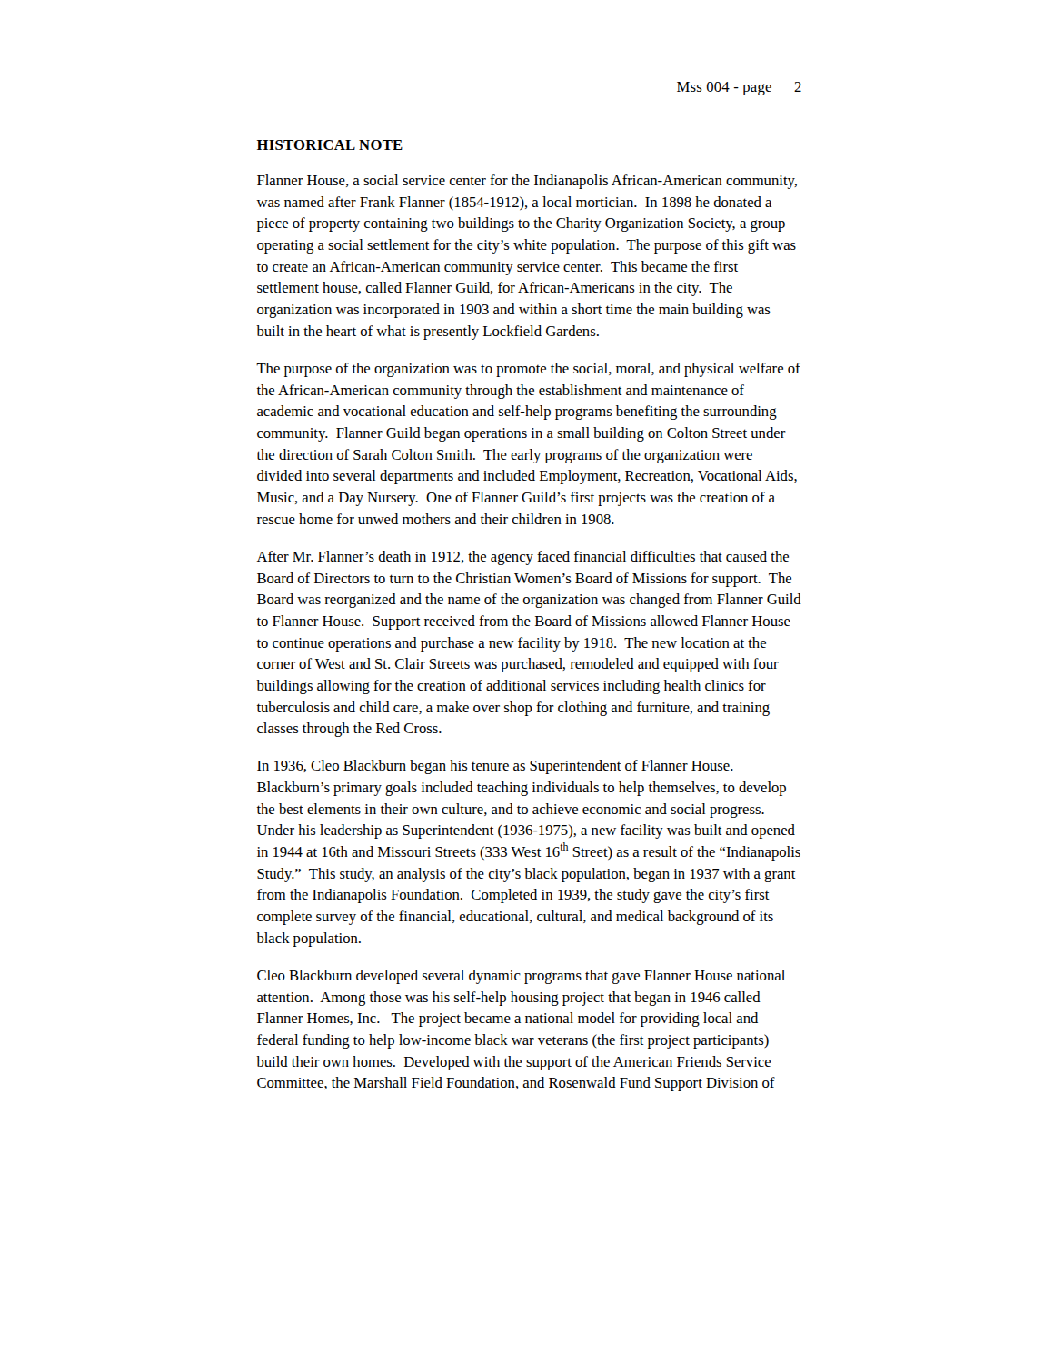Mss 004 - page 2
HISTORICAL NOTE
Flanner House, a social service center for the Indianapolis African-American community, was named after Frank Flanner (1854-1912), a local mortician. In 1898 he donated a piece of property containing two buildings to the Charity Organization Society, a group operating a social settlement for the city’s white population. The purpose of this gift was to create an African-American community service center. This became the first settlement house, called Flanner Guild, for African-Americans in the city. The organization was incorporated in 1903 and within a short time the main building was built in the heart of what is presently Lockfield Gardens.
The purpose of the organization was to promote the social, moral, and physical welfare of the African-American community through the establishment and maintenance of academic and vocational education and self-help programs benefiting the surrounding community. Flanner Guild began operations in a small building on Colton Street under the direction of Sarah Colton Smith. The early programs of the organization were divided into several departments and included Employment, Recreation, Vocational Aids, Music, and a Day Nursery. One of Flanner Guild’s first projects was the creation of a rescue home for unwed mothers and their children in 1908.
After Mr. Flanner’s death in 1912, the agency faced financial difficulties that caused the Board of Directors to turn to the Christian Women’s Board of Missions for support. The Board was reorganized and the name of the organization was changed from Flanner Guild to Flanner House. Support received from the Board of Missions allowed Flanner House to continue operations and purchase a new facility by 1918. The new location at the corner of West and St. Clair Streets was purchased, remodeled and equipped with four buildings allowing for the creation of additional services including health clinics for tuberculosis and child care, a make over shop for clothing and furniture, and training classes through the Red Cross.
In 1936, Cleo Blackburn began his tenure as Superintendent of Flanner House. Blackburn’s primary goals included teaching individuals to help themselves, to develop the best elements in their own culture, and to achieve economic and social progress. Under his leadership as Superintendent (1936-1975), a new facility was built and opened in 1944 at 16th and Missouri Streets (333 West 16th Street) as a result of the “Indianapolis Study.” This study, an analysis of the city’s black population, began in 1937 with a grant from the Indianapolis Foundation. Completed in 1939, the study gave the city’s first complete survey of the financial, educational, cultural, and medical background of its black population.
Cleo Blackburn developed several dynamic programs that gave Flanner House national attention. Among those was his self-help housing project that began in 1946 called Flanner Homes, Inc. The project became a national model for providing local and federal funding to help low-income black war veterans (the first project participants) build their own homes. Developed with the support of the American Friends Service Committee, the Marshall Field Foundation, and Rosenwald Fund Support Division of